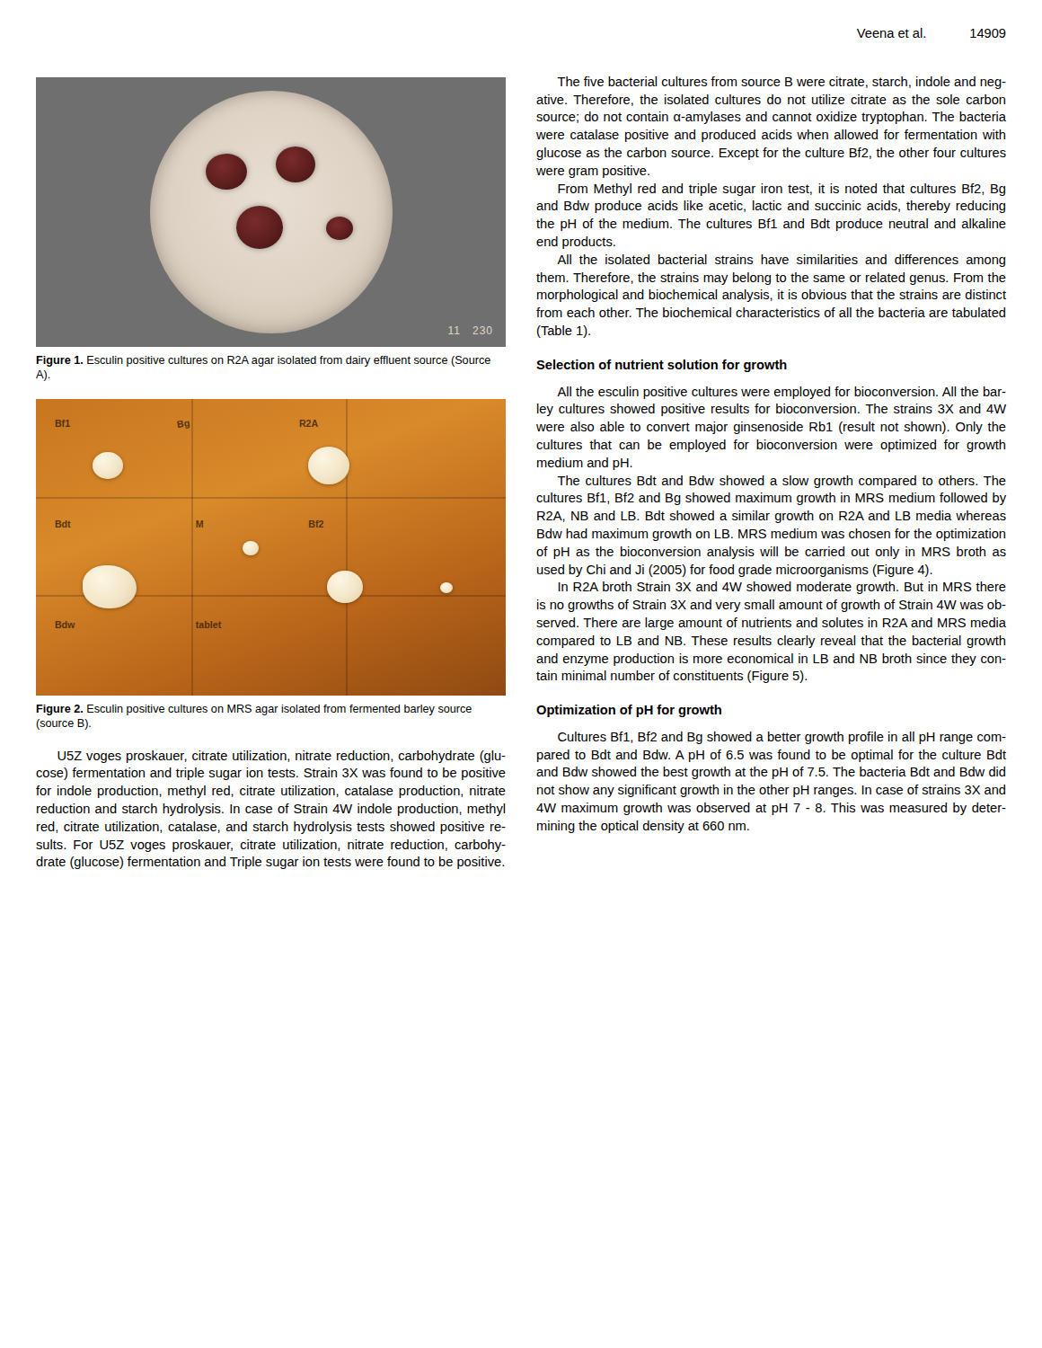Veena et al. 14909
11 230
Figure 1. Esculin positive cultures on R2A agar isolated from dairy effluent source (Source A).
Bf1
Bg
R2A
Bdt
M
Bf2
Bdw
tablet
Figure 2. Esculin positive cultures on MRS agar isolated from fermented barley source (source B).
U5Z voges proskauer, citrate utilization, nitrate reduction, carbohydrate (glucose) fermentation and triple sugar ion tests. Strain 3X was found to be positive for indole production, methyl red, citrate utilization, catalase production, nitrate reduction and starch hydrolysis. In case of Strain 4W indole production, methyl red, citrate utilization, catalase, and starch hydrolysis tests showed positive results. For U5Z voges proskauer, citrate utilization, nitrate reduction, carbohydrate (glucose) fermentation and Triple sugar ion tests were found to be positive.
The five bacterial cultures from source B were citrate, starch, indole and negative. Therefore, the isolated cultures do not utilize citrate as the sole carbon source; do not contain α-amylases and cannot oxidize tryptophan. The bacteria were catalase positive and produced acids when allowed for fermentation with glucose as the carbon source. Except for the culture Bf2, the other four cultures were gram positive.
From Methyl red and triple sugar iron test, it is noted that cultures Bf2, Bg and Bdw produce acids like acetic, lactic and succinic acids, thereby reducing the pH of the medium. The cultures Bf1 and Bdt produce neutral and alkaline end products.
All the isolated bacterial strains have similarities and differences among them. Therefore, the strains may belong to the same or related genus. From the morphological and biochemical analysis, it is obvious that the strains are distinct from each other. The biochemical characteristics of all the bacteria are tabulated (Table 1).
Selection of nutrient solution for growth
All the esculin positive cultures were employed for bioconversion. All the barley cultures showed positive results for bioconversion. The strains 3X and 4W were also able to convert major ginsenoside Rb1 (result not shown). Only the cultures that can be employed for bioconversion were optimized for growth medium and pH.
The cultures Bdt and Bdw showed a slow growth compared to others. The cultures Bf1, Bf2 and Bg showed maximum growth in MRS medium followed by R2A, NB and LB. Bdt showed a similar growth on R2A and LB media whereas Bdw had maximum growth on LB. MRS medium was chosen for the optimization of pH as the bioconversion analysis will be carried out only in MRS broth as used by Chi and Ji (2005) for food grade microorganisms (Figure 4).
In R2A broth Strain 3X and 4W showed moderate growth. But in MRS there is no growths of Strain 3X and very small amount of growth of Strain 4W was observed. There are large amount of nutrients and solutes in R2A and MRS media compared to LB and NB. These results clearly reveal that the bacterial growth and enzyme production is more economical in LB and NB broth since they contain minimal number of constituents (Figure 5).
Optimization of pH for growth
Cultures Bf1, Bf2 and Bg showed a better growth profile in all pH range compared to Bdt and Bdw. A pH of 6.5 was found to be optimal for the culture Bdt and Bdw showed the best growth at the pH of 7.5. The bacteria Bdt and Bdw did not show any significant growth in the other pH ranges. In case of strains 3X and 4W maximum growth was observed at pH 7 - 8. This was measured by determining the optical density at 660 nm.